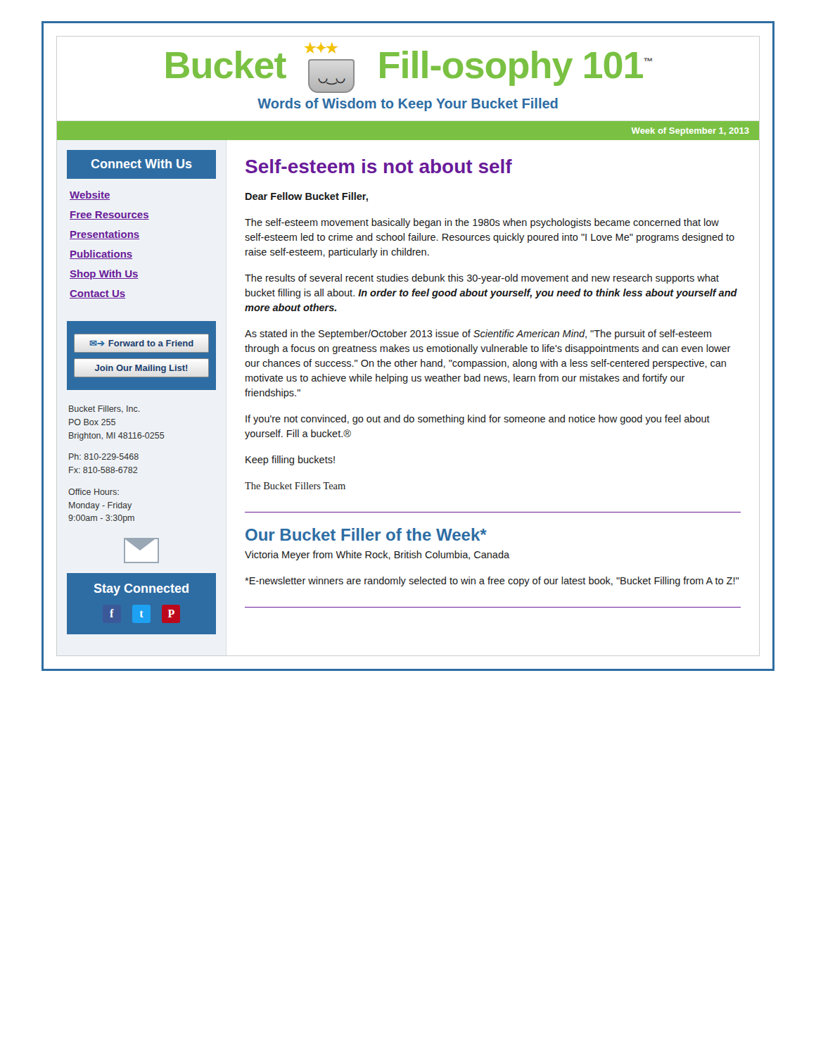Bucket ★✦★ ◡‿◡ Fill-osophy 101™
Words of Wisdom to Keep Your Bucket Filled
Week of September 1, 2013
Connect With Us
Website
Free Resources
Presentations
Publications
Shop With Us
Contact Us
✉➔Forward to a Friend
Join Our Mailing List!
Bucket Fillers, Inc.
PO Box 255
Brighton, MI 48116-0255
Ph: 810-229-5468
Fx: 810-588-6782
Office Hours:
Monday - Friday
9:00am - 3:30pm
Stay Connected
f t P
Self-esteem is not about self
Dear Fellow Bucket Filler,
The self-esteem movement basically began in the 1980s when psychologists became concerned that low self-esteem led to crime and school failure. Resources quickly poured into "I Love Me" programs designed to raise self-esteem, particularly in children.
The results of several recent studies debunk this 30-year-old movement and new research supports what bucket filling is all about. In order to feel good about yourself, you need to think less about yourself and more about others.
As stated in the September/October 2013 issue of Scientific American Mind, "The pursuit of self-esteem through a focus on greatness makes us emotionally vulnerable to life's disappointments and can even lower our chances of success." On the other hand, "compassion, along with a less self-centered perspective, can motivate us to achieve while helping us weather bad news, learn from our mistakes and fortify our friendships."
If you're not convinced, go out and do something kind for someone and notice how good you feel about yourself. Fill a bucket.®
Keep filling buckets!
The Bucket Fillers Team
Our Bucket Filler of the Week*
Victoria Meyer from White Rock, British Columbia, Canada
*E-newsletter winners are randomly selected to win a free copy of our latest book, "Bucket Filling from A to Z!"